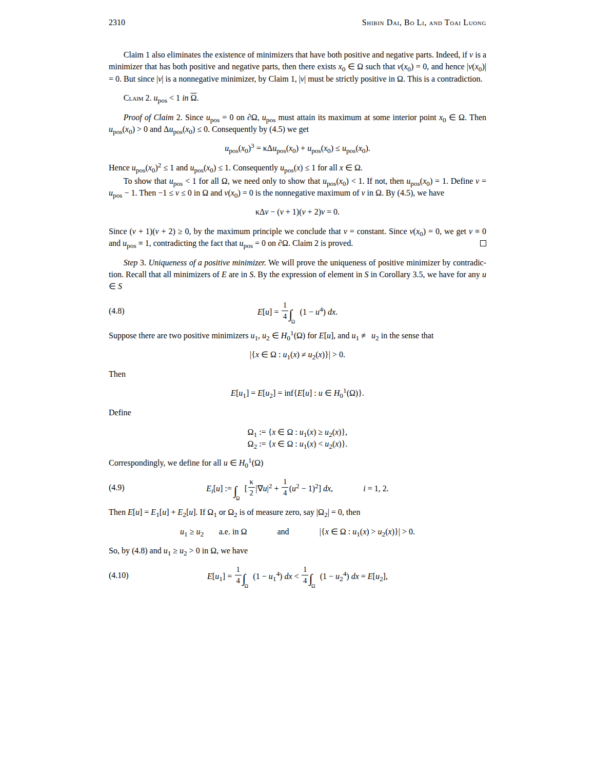2310 Shibin Dai, Bo Li, and Toai Luong
Claim 1 also eliminates the existence of minimizers that have both positive and negative parts. Indeed, if v is a minimizer that has both positive and negative parts, then there exists x0 ∈ Ω such that v(x0) = 0, and hence |v(x0)| = 0. But since |v| is a nonnegative minimizer, by Claim 1, |v| must be strictly positive in Ω. This is a contradiction.
Claim 2. upos < 1 in Ω.
Proof of Claim 2. Since upos = 0 on ∂Ω, upos must attain its maximum at some interior point x0 ∈ Ω. Then upos(x0) > 0 and Δupos(x0) ≤ 0. Consequently by (4.5) we get
upos(x0)3 = κΔupos(x0) + upos(x0) ≤ upos(x0).
Hence upos(x0)2 ≤ 1 and upos(x0) ≤ 1. Consequently upos(x) ≤ 1 for all x ∈ Ω.
To show that upos < 1 for all Ω, we need only to show that upos(x0) < 1. If not, then upos(x0) = 1. Define v = upos − 1. Then −1 ≤ v ≤ 0 in Ω and v(x0) = 0 is the nonnegative maximum of v in Ω. By (4.5), we have
κΔv − (v + 1)(v + 2)v = 0.
Since (v + 1)(v + 2) ≥ 0, by the maximum principle we conclude that v = constant. Since v(x0) = 0, we get v ≡ 0 and upos ≡ 1, contradicting the fact that upos = 0 on ∂Ω. Claim 2 is proved.
Step 3. Uniqueness of a positive minimizer. We will prove the uniqueness of positive minimizer by contradiction. Recall that all minimizers of E are in S. By the expression of element in S in Corollary 3.5, we have for any u ∈ S
(4.8) E[u] = 14∫Ω(1 − u4) dx.
Suppose there are two positive minimizers u1, u2 ∈ H01(Ω) for E[u], and u1 ≢ u2 in the sense that
|{x ∈ Ω : u1(x) ≠ u2(x)}| > 0.
Then
E[u1] = E[u2] = inf{E[u] : u ∈ H01(Ω)}.
Define
Ω1 := {x ∈ Ω : u1(x) ≥ u2(x)}, Ω2 := {x ∈ Ω : u1(x) < u2(x)}.
Correspondingly, we define for all u ∈ H01(Ω)
(4.9) Ei[u] := ∫Ωi[κ 2|∇u|2 + 14(u2 − 1)2] dx, i = 1, 2.
Then E[u] = E1[u] + E2[u]. If Ω1 or Ω2 is of measure zero, say |Ω2| = 0, then
u1 ≥ u2 a.e. in Ω and |{x ∈ Ω : u1(x) > u2(x)}| > 0.
So, by (4.8) and u1 ≥ u2 > 0 in Ω, we have
(4.10) E[u1] = 14∫Ω(1 − u14) dx < 14∫Ω(1 − u24) dx = E[u2],